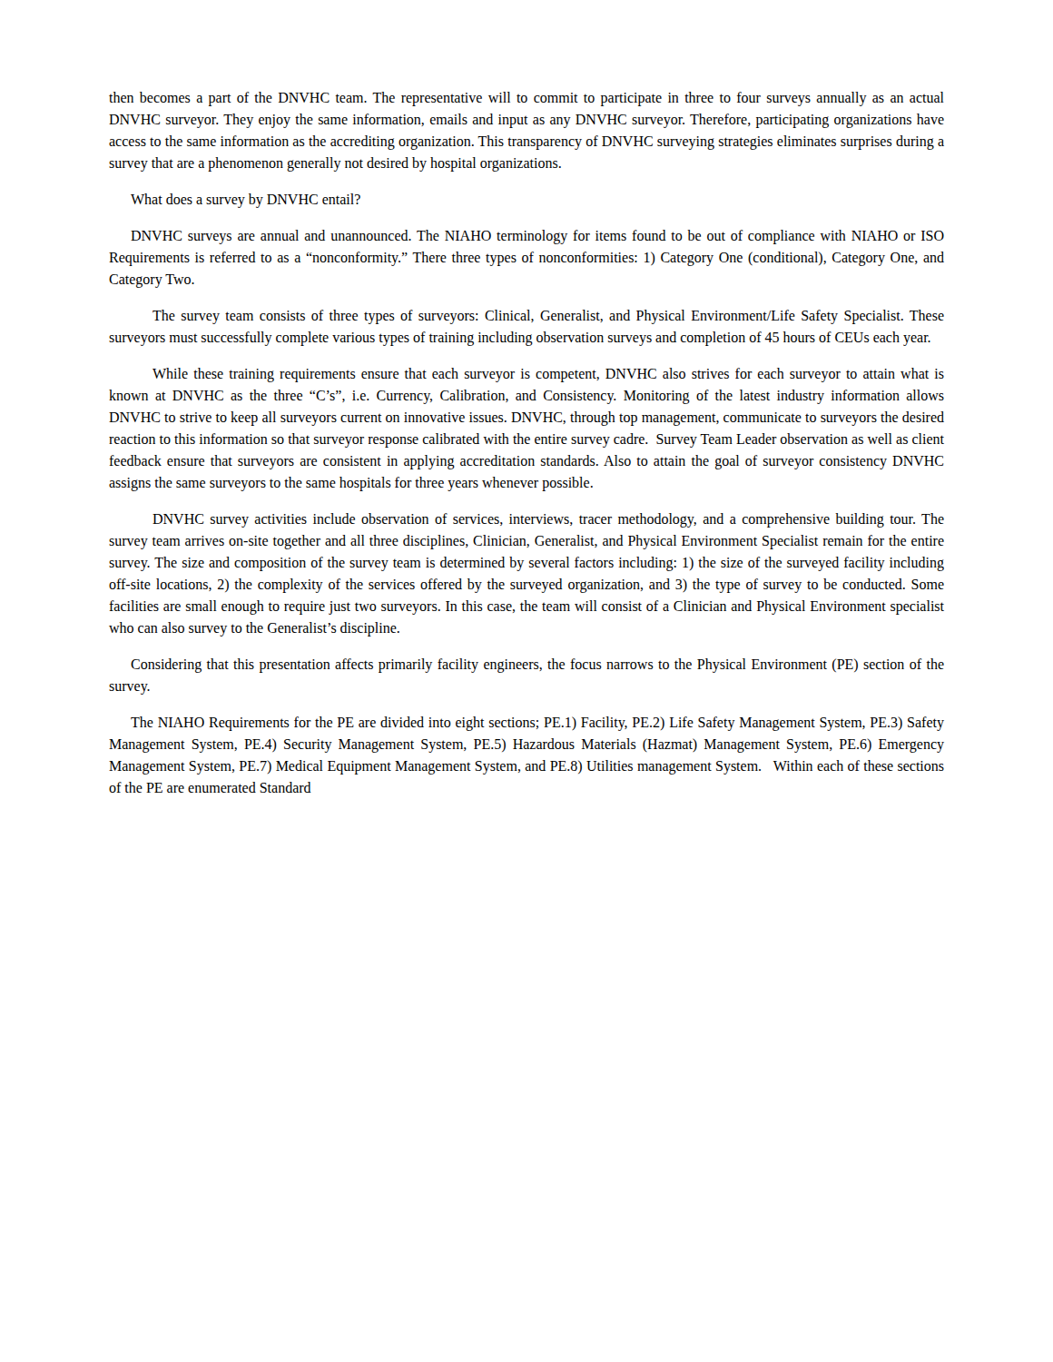then becomes a part of the DNVHC team. The representative will to commit to participate in three to four surveys annually as an actual DNVHC surveyor. They enjoy the same information, emails and input as any DNVHC surveyor. Therefore, participating organizations have access to the same information as the accrediting organization. This transparency of DNVHC surveying strategies eliminates surprises during a survey that are a phenomenon generally not desired by hospital organizations.
What does a survey by DNVHC entail?
DNVHC surveys are annual and unannounced. The NIAHO terminology for items found to be out of compliance with NIAHO or ISO Requirements is referred to as a “nonconformity.” There three types of nonconformities: 1) Category One (conditional), Category One, and Category Two.
The survey team consists of three types of surveyors: Clinical, Generalist, and Physical Environment/Life Safety Specialist. These surveyors must successfully complete various types of training including observation surveys and completion of 45 hours of CEUs each year.
While these training requirements ensure that each surveyor is competent, DNVHC also strives for each surveyor to attain what is known at DNVHC as the three “C’s”, i.e. Currency, Calibration, and Consistency. Monitoring of the latest industry information allows DNVHC to strive to keep all surveyors current on innovative issues. DNVHC, through top management, communicate to surveyors the desired reaction to this information so that surveyor response calibrated with the entire survey cadre. Survey Team Leader observation as well as client feedback ensure that surveyors are consistent in applying accreditation standards. Also to attain the goal of surveyor consistency DNVHC assigns the same surveyors to the same hospitals for three years whenever possible.
DNVHC survey activities include observation of services, interviews, tracer methodology, and a comprehensive building tour. The survey team arrives on-site together and all three disciplines, Clinician, Generalist, and Physical Environment Specialist remain for the entire survey. The size and composition of the survey team is determined by several factors including: 1) the size of the surveyed facility including off-site locations, 2) the complexity of the services offered by the surveyed organization, and 3) the type of survey to be conducted. Some facilities are small enough to require just two surveyors. In this case, the team will consist of a Clinician and Physical Environment specialist who can also survey to the Generalist’s discipline.
Considering that this presentation affects primarily facility engineers, the focus narrows to the Physical Environment (PE) section of the survey.
The NIAHO Requirements for the PE are divided into eight sections; PE.1) Facility, PE.2) Life Safety Management System, PE.3) Safety Management System, PE.4) Security Management System, PE.5) Hazardous Materials (Hazmat) Management System, PE.6) Emergency Management System, PE.7) Medical Equipment Management System, and PE.8) Utilities management System. Within each of these sections of the PE are enumerated Standard